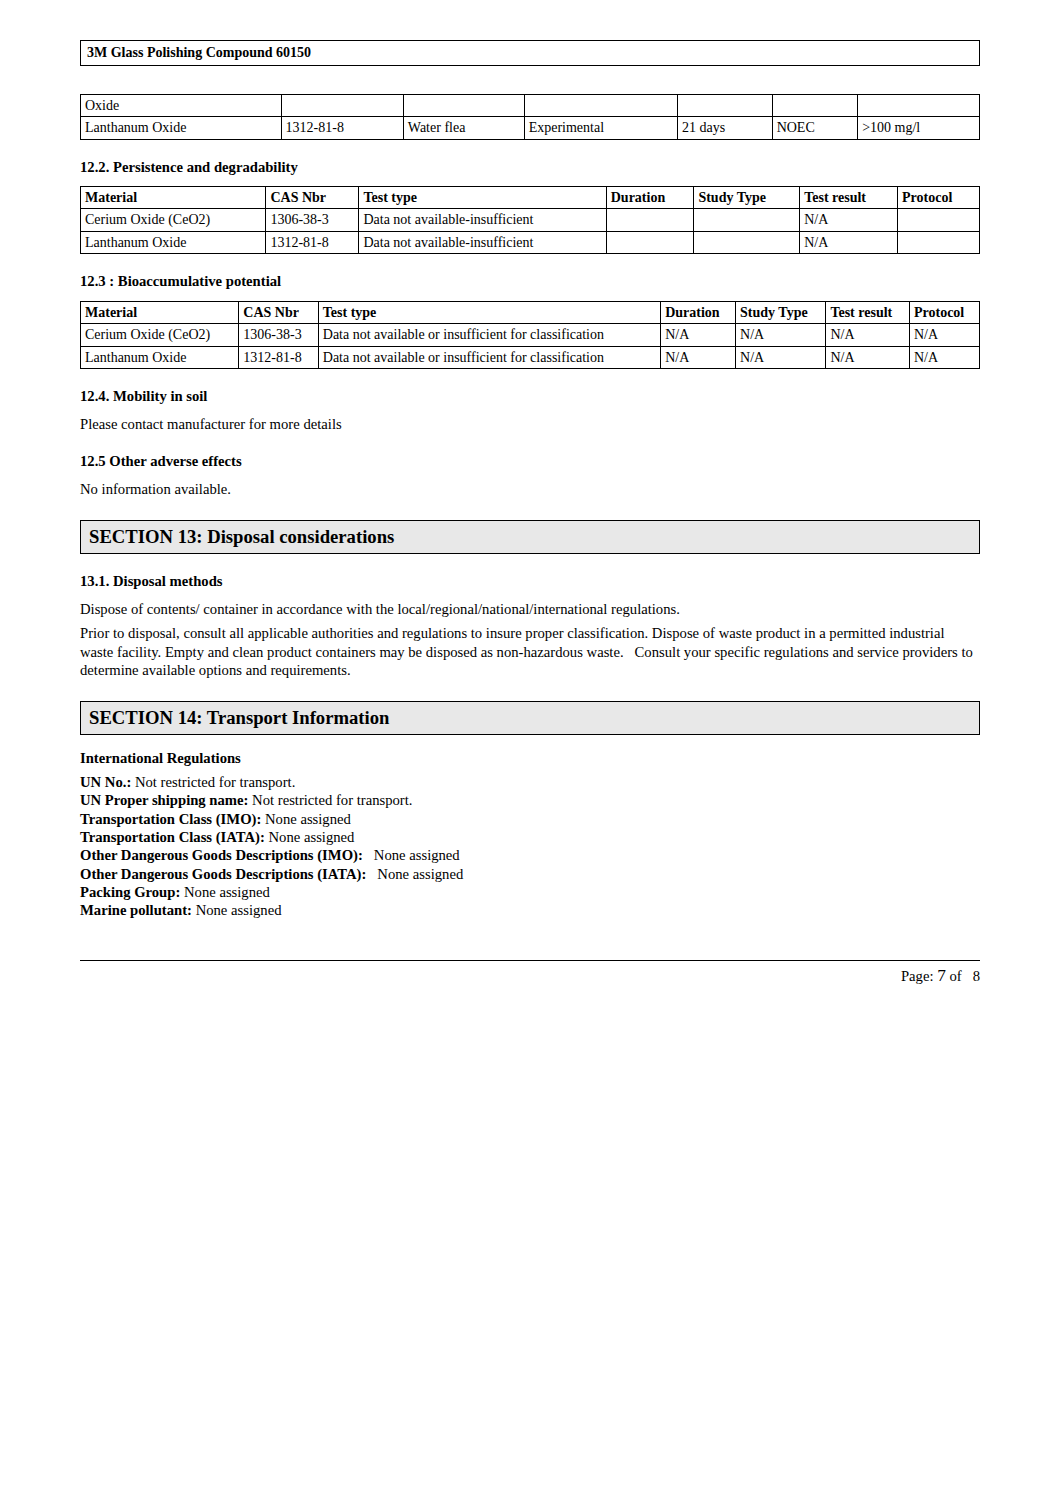3M Glass Polishing Compound 60150
| Oxide | | | | | | |
| Lanthanum Oxide | 1312-81-8 | Water flea | Experimental | 21 days | NOEC | >100 mg/l |
12.2. Persistence and degradability
| Material | CAS Nbr | Test type | Duration | Study Type | Test result | Protocol |
| --- | --- | --- | --- | --- | --- | --- |
| Cerium Oxide (CeO2) | 1306-38-3 | Data not available-insufficient | | | N/A | |
| Lanthanum Oxide | 1312-81-8 | Data not available-insufficient | | | N/A | |
12.3 : Bioaccumulative potential
| Material | CAS Nbr | Test type | Duration | Study Type | Test result | Protocol |
| --- | --- | --- | --- | --- | --- | --- |
| Cerium Oxide (CeO2) | 1306-38-3 | Data not available or insufficient for classification | N/A | N/A | N/A | N/A |
| Lanthanum Oxide | 1312-81-8 | Data not available or insufficient for classification | N/A | N/A | N/A | N/A |
12.4. Mobility in soil
Please contact manufacturer for more details
12.5 Other adverse effects
No information available.
SECTION 13: Disposal considerations
13.1. Disposal methods
Dispose of contents/ container in accordance with the local/regional/national/international regulations.
Prior to disposal, consult all applicable authorities and regulations to insure proper classification. Dispose of waste product in a permitted industrial waste facility. Empty and clean product containers may be disposed as non-hazardous waste. Consult your specific regulations and service providers to determine available options and requirements.
SECTION 14: Transport Information
International Regulations
UN No.: Not restricted for transport.
UN Proper shipping name: Not restricted for transport.
Transportation Class (IMO): None assigned
Transportation Class (IATA): None assigned
Other Dangerous Goods Descriptions (IMO): None assigned
Other Dangerous Goods Descriptions (IATA): None assigned
Packing Group: None assigned
Marine pollutant: None assigned
Page: 7 of 8